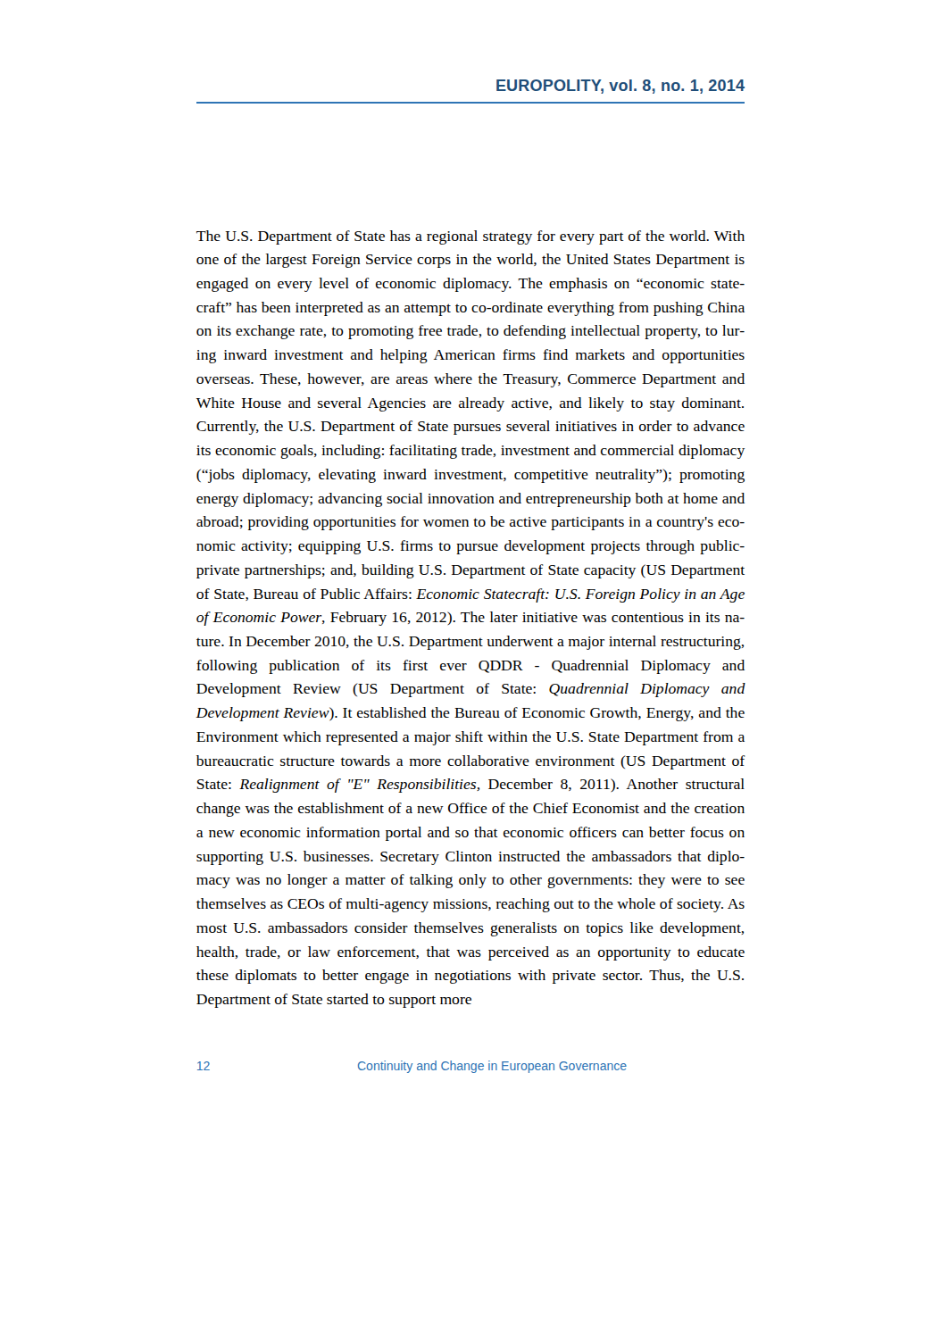EUROPOLITY, vol. 8, no. 1, 2014
The U.S. Department of State has a regional strategy for every part of the world. With one of the largest Foreign Service corps in the world, the United States Department is engaged on every level of economic diplomacy. The emphasis on “economic statecraft” has been interpreted as an attempt to co-ordinate everything from pushing China on its exchange rate, to promoting free trade, to defending intellectual property, to luring inward investment and helping American firms find markets and opportunities overseas. These, however, are areas where the Treasury, Commerce Department and White House and several Agencies are already active, and likely to stay dominant. Currently, the U.S. Department of State pursues several initiatives in order to advance its economic goals, including: facilitating trade, investment and commercial diplomacy (“jobs diplomacy, elevating inward investment, competitive neutrality”); promoting energy diplomacy; advancing social innovation and entrepreneurship both at home and abroad; providing opportunities for women to be active participants in a country's economic activity; equipping U.S. firms to pursue development projects through public-private partnerships; and, building U.S. Department of State capacity (US Department of State, Bureau of Public Affairs: Economic Statecraft: U.S. Foreign Policy in an Age of Economic Power, February 16, 2012). The later initiative was contentious in its nature. In December 2010, the U.S. Department underwent a major internal restructuring, following publication of its first ever QDDR - Quadrennial Diplomacy and Development Review (US Department of State: Quadrennial Diplomacy and Development Review). It established the Bureau of Economic Growth, Energy, and the Environment which represented a major shift within the U.S. State Department from a bureaucratic structure towards a more collaborative environment (US Department of State: Realignment of "E" Responsibilities, December 8, 2011). Another structural change was the establishment of a new Office of the Chief Economist and the creation a new economic information portal and so that economic officers can better focus on supporting U.S. businesses. Secretary Clinton instructed the ambassadors that diplomacy was no longer a matter of talking only to other governments: they were to see themselves as CEOs of multi-agency missions, reaching out to the whole of society. As most U.S. ambassadors consider themselves generalists on topics like development, health, trade, or law enforcement, that was perceived as an opportunity to educate these diplomats to better engage in negotiations with private sector. Thus, the U.S. Department of State started to support more
12
Continuity and Change in European Governance